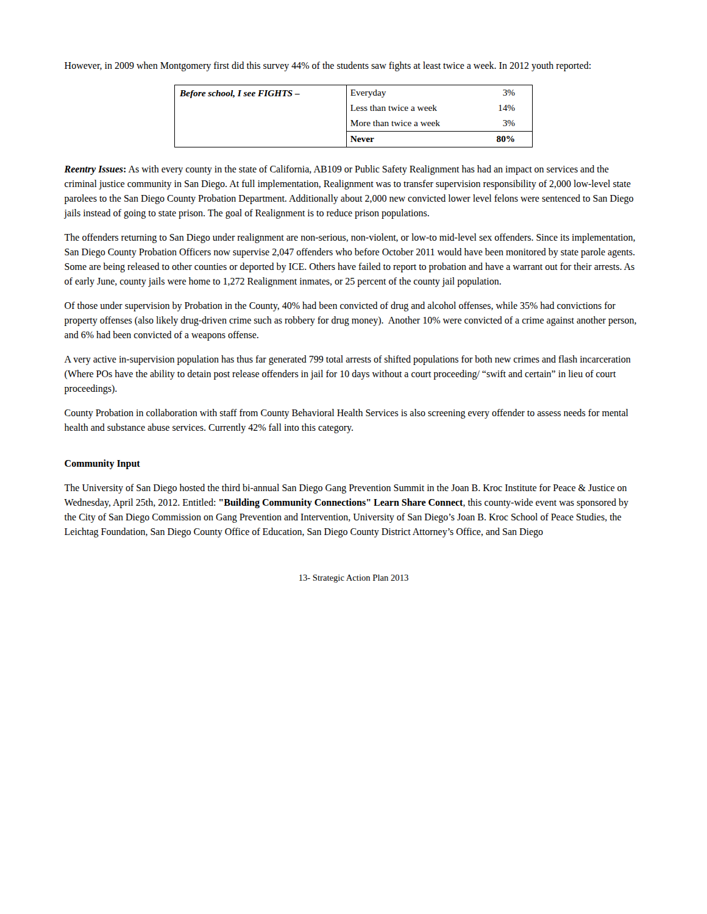However, in 2009 when Montgomery first did this survey 44% of the students saw fights at least twice a week. In 2012 youth reported:
| Before school, I see FIGHTS – | / Everyday / 3% / / Less than twice a week / 14% / / More than twice a week / 3% / / Never / 80% / |
Reentry Issues: As with every county in the state of California, AB109 or Public Safety Realignment has had an impact on services and the criminal justice community in San Diego. At full implementation, Realignment was to transfer supervision responsibility of 2,000 low-level state parolees to the San Diego County Probation Department. Additionally about 2,000 new convicted lower level felons were sentenced to San Diego jails instead of going to state prison. The goal of Realignment is to reduce prison populations.
The offenders returning to San Diego under realignment are non-serious, non-violent, or low-to mid-level sex offenders. Since its implementation, San Diego County Probation Officers now supervise 2,047 offenders who before October 2011 would have been monitored by state parole agents. Some are being released to other counties or deported by ICE. Others have failed to report to probation and have a warrant out for their arrests. As of early June, county jails were home to 1,272 Realignment inmates, or 25 percent of the county jail population.
Of those under supervision by Probation in the County, 40% had been convicted of drug and alcohol offenses, while 35% had convictions for property offenses (also likely drug-driven crime such as robbery for drug money). Another 10% were convicted of a crime against another person, and 6% had been convicted of a weapons offense.
A very active in-supervision population has thus far generated 799 total arrests of shifted populations for both new crimes and flash incarceration (Where POs have the ability to detain post release offenders in jail for 10 days without a court proceeding/ “swift and certain” in lieu of court proceedings).
County Probation in collaboration with staff from County Behavioral Health Services is also screening every offender to assess needs for mental health and substance abuse services. Currently 42% fall into this category.
Community Input
The University of San Diego hosted the third bi-annual San Diego Gang Prevention Summit in the Joan B. Kroc Institute for Peace & Justice on Wednesday, April 25th, 2012. Entitled: "Building Community Connections" Learn Share Connect, this county-wide event was sponsored by the City of San Diego Commission on Gang Prevention and Intervention, University of San Diego’s Joan B. Kroc School of Peace Studies, the Leichtag Foundation, San Diego County Office of Education, San Diego County District Attorney’s Office, and San Diego
13- Strategic Action Plan 2013